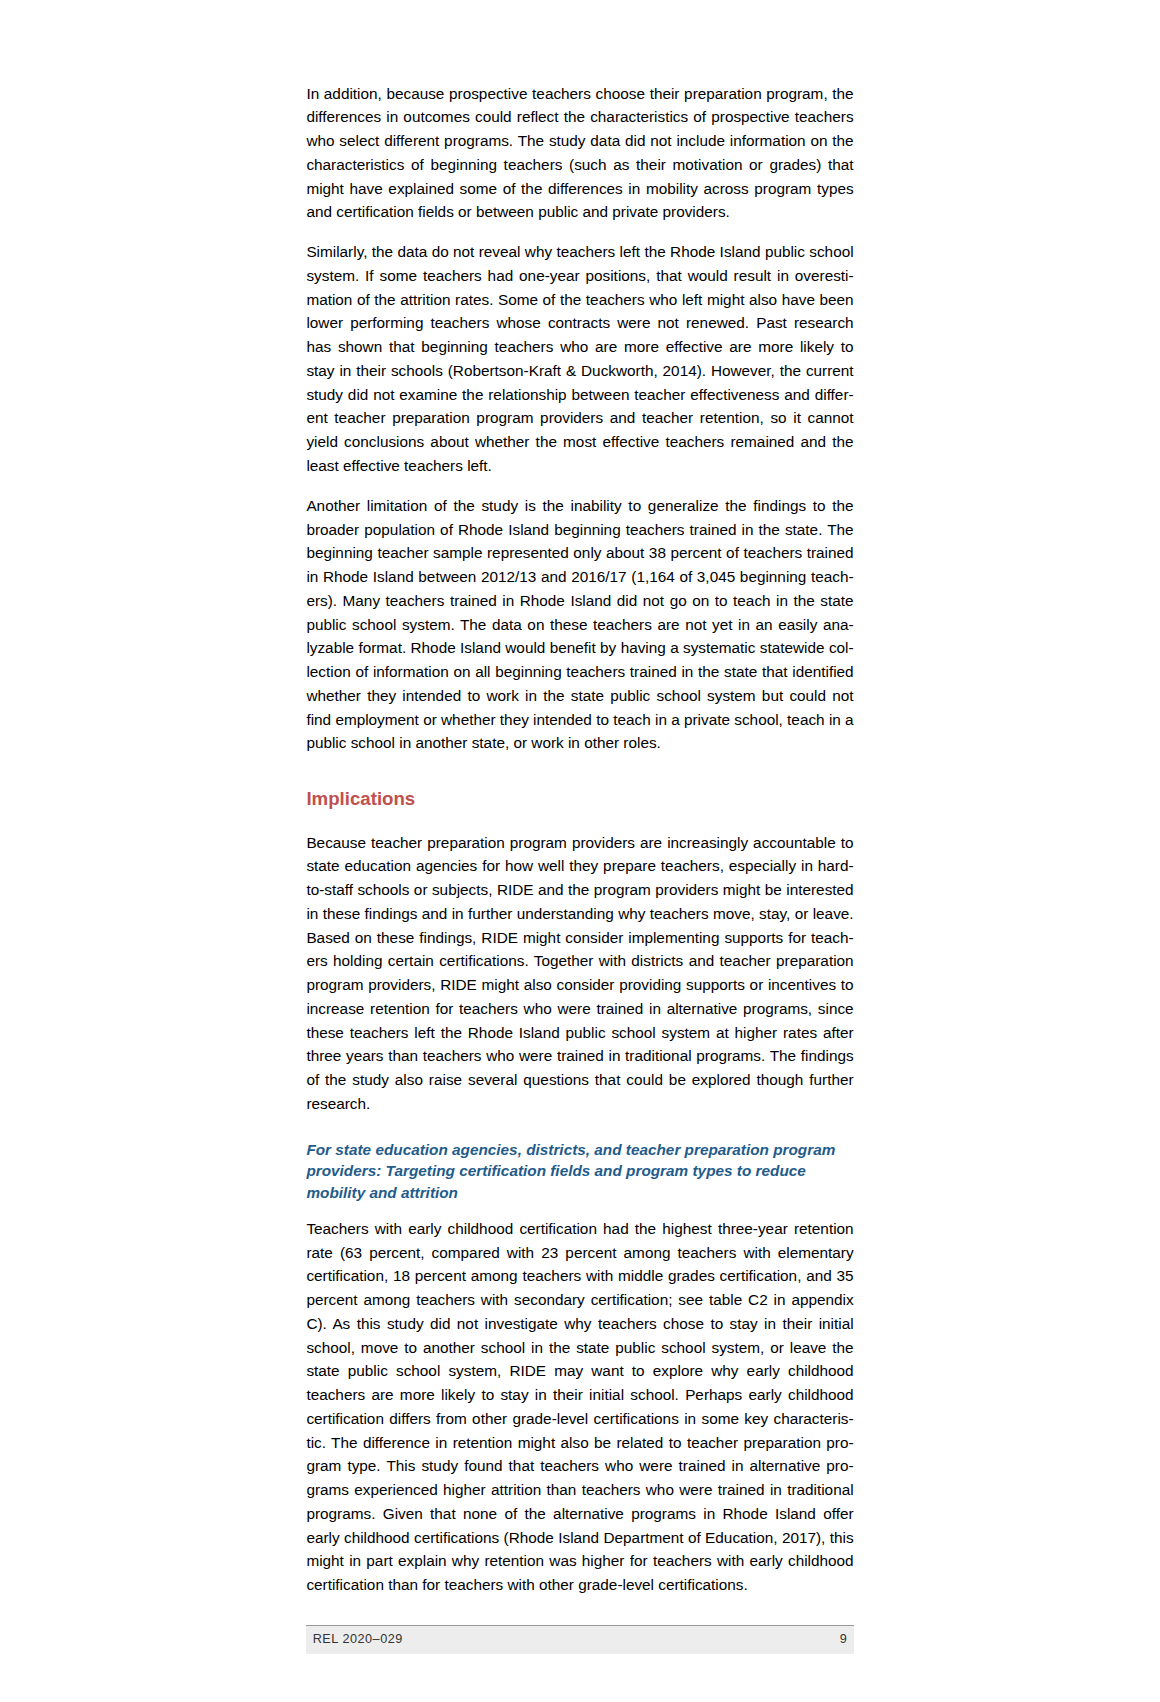In addition, because prospective teachers choose their preparation program, the differences in outcomes could reflect the characteristics of prospective teachers who select different programs. The study data did not include information on the characteristics of beginning teachers (such as their motivation or grades) that might have explained some of the differences in mobility across program types and certification fields or between public and private providers.
Similarly, the data do not reveal why teachers left the Rhode Island public school system. If some teachers had one-year positions, that would result in overestimation of the attrition rates. Some of the teachers who left might also have been lower performing teachers whose contracts were not renewed. Past research has shown that beginning teachers who are more effective are more likely to stay in their schools (Robertson-Kraft & Duckworth, 2014). However, the current study did not examine the relationship between teacher effectiveness and different teacher preparation program providers and teacher retention, so it cannot yield conclusions about whether the most effective teachers remained and the least effective teachers left.
Another limitation of the study is the inability to generalize the findings to the broader population of Rhode Island beginning teachers trained in the state. The beginning teacher sample represented only about 38 percent of teachers trained in Rhode Island between 2012/13 and 2016/17 (1,164 of 3,045 beginning teachers). Many teachers trained in Rhode Island did not go on to teach in the state public school system. The data on these teachers are not yet in an easily analyzable format. Rhode Island would benefit by having a systematic statewide collection of information on all beginning teachers trained in the state that identified whether they intended to work in the state public school system but could not find employment or whether they intended to teach in a private school, teach in a public school in another state, or work in other roles.
Implications
Because teacher preparation program providers are increasingly accountable to state education agencies for how well they prepare teachers, especially in hard-to-staff schools or subjects, RIDE and the program providers might be interested in these findings and in further understanding why teachers move, stay, or leave. Based on these findings, RIDE might consider implementing supports for teachers holding certain certifications. Together with districts and teacher preparation program providers, RIDE might also consider providing supports or incentives to increase retention for teachers who were trained in alternative programs, since these teachers left the Rhode Island public school system at higher rates after three years than teachers who were trained in traditional programs. The findings of the study also raise several questions that could be explored though further research.
For state education agencies, districts, and teacher preparation program providers: Targeting certification fields and program types to reduce mobility and attrition
Teachers with early childhood certification had the highest three-year retention rate (63 percent, compared with 23 percent among teachers with elementary certification, 18 percent among teachers with middle grades certification, and 35 percent among teachers with secondary certification; see table C2 in appendix C). As this study did not investigate why teachers chose to stay in their initial school, move to another school in the state public school system, or leave the state public school system, RIDE may want to explore why early childhood teachers are more likely to stay in their initial school. Perhaps early childhood certification differs from other grade-level certifications in some key characteristic. The difference in retention might also be related to teacher preparation program type. This study found that teachers who were trained in alternative programs experienced higher attrition than teachers who were trained in traditional programs. Given that none of the alternative programs in Rhode Island offer early childhood certifications (Rhode Island Department of Education, 2017), this might in part explain why retention was higher for teachers with early childhood certification than for teachers with other grade-level certifications.
REL 2020–029 9